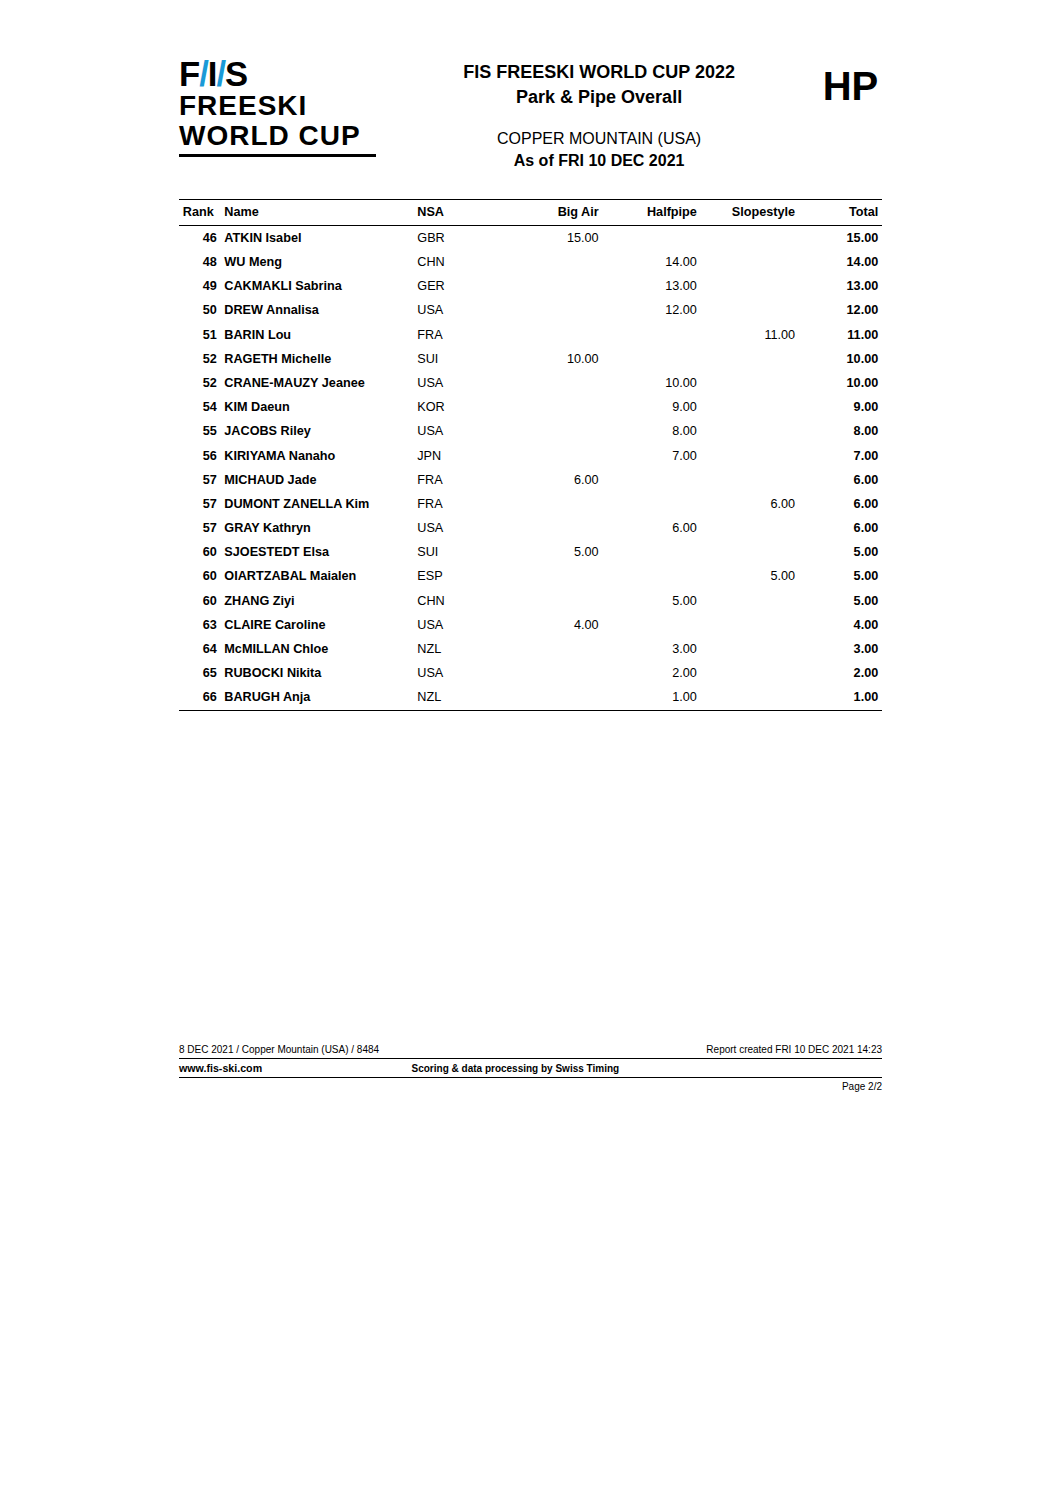F/I/S
FREESKI
WORLD CUP
FIS FREESKI WORLD CUP 2022
Park & Pipe Overall
COPPER MOUNTAIN (USA)
As of FRI 10 DEC 2021
HP
| Rank | Name | NSA | Big Air | Halfpipe | Slopestyle | Total |
| --- | --- | --- | --- | --- | --- | --- |
| 46 | ATKIN Isabel | GBR | 15.00 | | | 15.00 |
| 48 | WU Meng | CHN | | 14.00 | | 14.00 |
| 49 | CAKMAKLI Sabrina | GER | | 13.00 | | 13.00 |
| 50 | DREW Annalisa | USA | | 12.00 | | 12.00 |
| 51 | BARIN Lou | FRA | | | 11.00 | 11.00 |
| 52 | RAGETH Michelle | SUI | 10.00 | | | 10.00 |
| 52 | CRANE-MAUZY Jeanee | USA | | 10.00 | | 10.00 |
| 54 | KIM Daeun | KOR | | 9.00 | | 9.00 |
| 55 | JACOBS Riley | USA | | 8.00 | | 8.00 |
| 56 | KIRIYAMA Nanaho | JPN | | 7.00 | | 7.00 |
| 57 | MICHAUD Jade | FRA | 6.00 | | | 6.00 |
| 57 | DUMONT ZANELLA Kim | FRA | | | 6.00 | 6.00 |
| 57 | GRAY Kathryn | USA | | 6.00 | | 6.00 |
| 60 | SJOESTEDT Elsa | SUI | 5.00 | | | 5.00 |
| 60 | OIARTZABAL Maialen | ESP | | | 5.00 | 5.00 |
| 60 | ZHANG Ziyi | CHN | | 5.00 | | 5.00 |
| 63 | CLAIRE Caroline | USA | 4.00 | | | 4.00 |
| 64 | McMILLAN Chloe | NZL | | 3.00 | | 3.00 |
| 65 | RUBOCKI Nikita | USA | | 2.00 | | 2.00 |
| 66 | BARUGH Anja | NZL | | 1.00 | | 1.00 |
8 DEC 2021 / Copper Mountain (USA) / 8484 Report created FRI 10 DEC 2021 14:23
www.fis-ski.com Scoring & data processing by Swiss Timing
Page 2/2